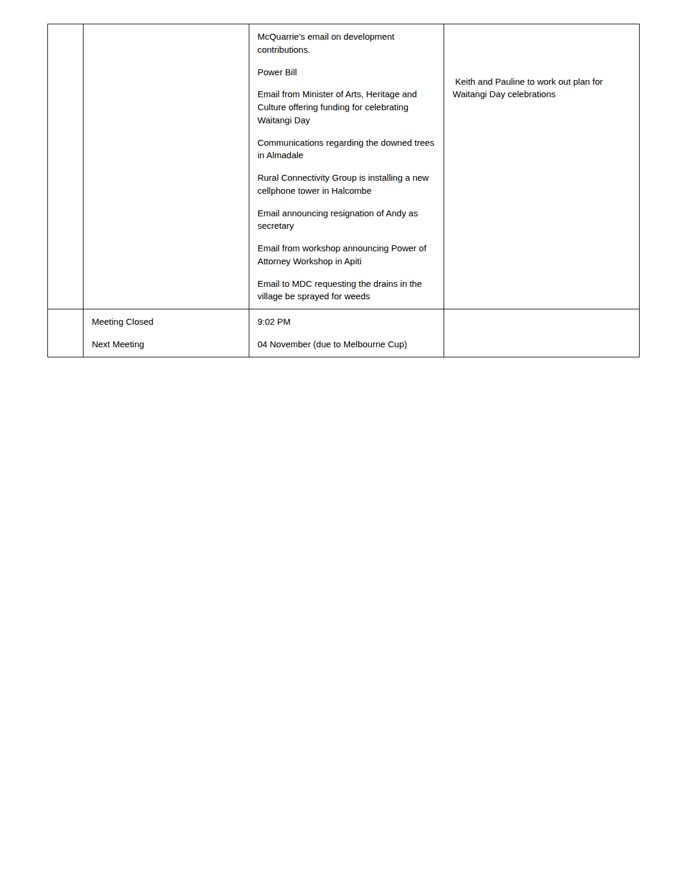| | | McQuarrie's email on development contributions. Power Bill Email from Minister of Arts, Heritage and Culture offering funding for celebrating Waitangi Day Communications regarding the downed trees in Almadale Rural Connectivity Group is installing a new cellphone tower in Halcombe Email announcing resignation of Andy as secretary Email from workshop announcing Power of Attorney Workshop in Apiti Email to MDC requesting the drains in the village be sprayed for weeds | Keith and Pauline to work out plan for Waitangi Day celebrations |
| | Meeting Closed Next Meeting | 9:02 PM 04 November (due to Melbourne Cup) | |